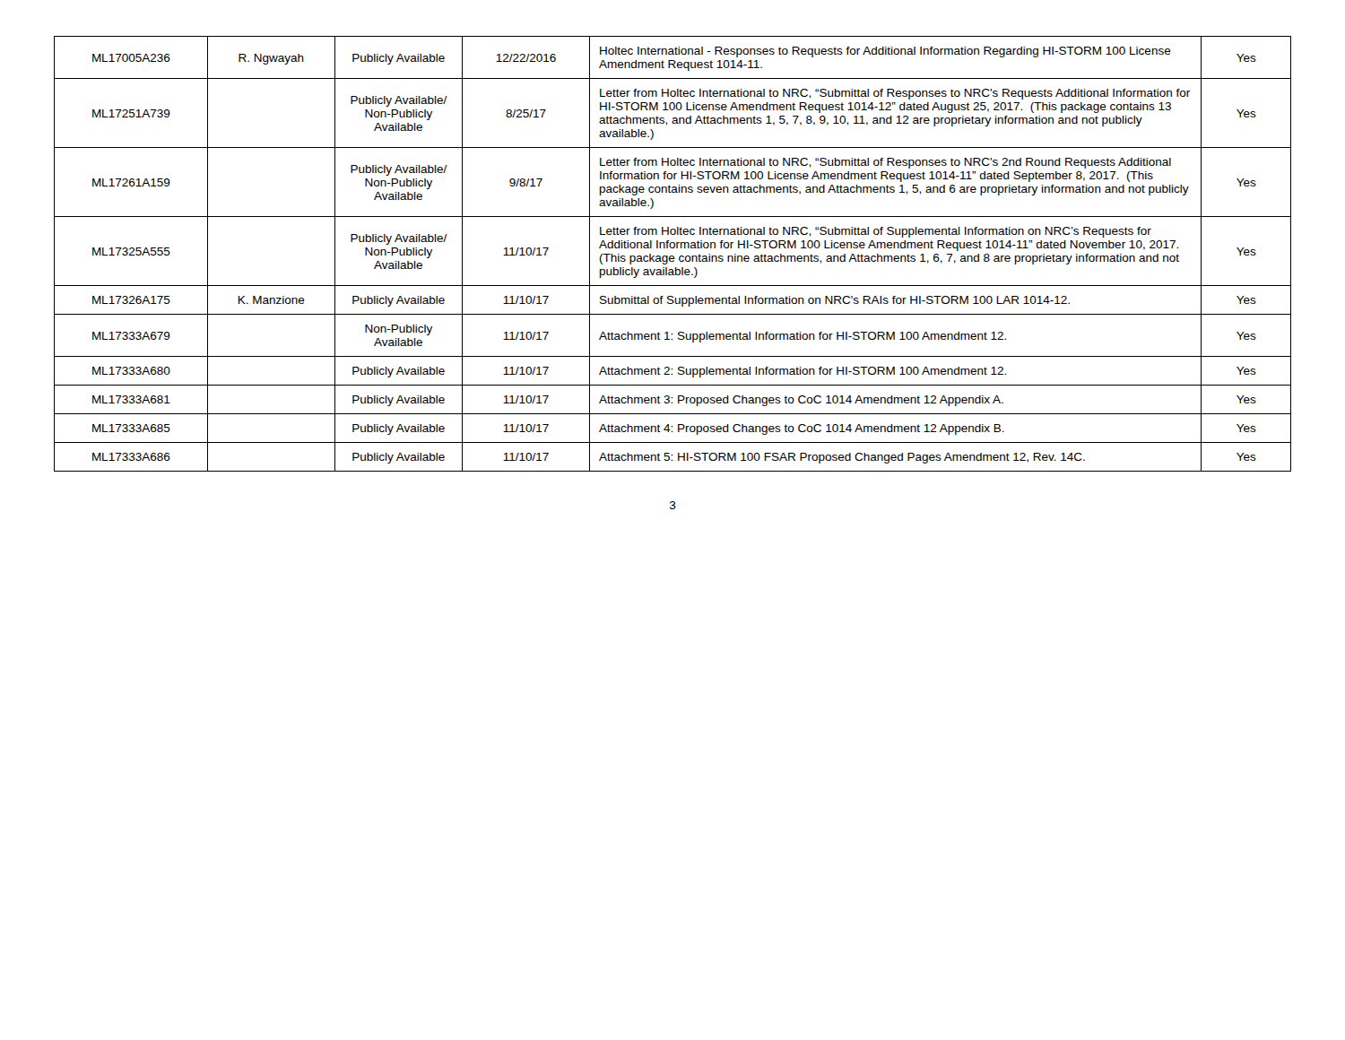| ML17005A236 | R. Ngwayah | Publicly Available | 12/22/2016 | Holtec International - Responses to Requests for Additional Information Regarding HI-STORM 100 License Amendment Request 1014-11. | Yes |
| ML17251A739 | | Publicly Available/ Non-Publicly Available | 8/25/17 | Letter from Holtec International to NRC, “Submittal of Responses to NRC's Requests Additional Information for HI-STORM 100 License Amendment Request 1014-12” dated August 25, 2017. (This package contains 13 attachments, and Attachments 1, 5, 7, 8, 9, 10, 11, and 12 are proprietary information and not publicly available.) | Yes |
| ML17261A159 | | Publicly Available/ Non-Publicly Available | 9/8/17 | Letter from Holtec International to NRC, “Submittal of Responses to NRC's 2nd Round Requests Additional Information for HI-STORM 100 License Amendment Request 1014-11” dated September 8, 2017. (This package contains seven attachments, and Attachments 1, 5, and 6 are proprietary information and not publicly available.) | Yes |
| ML17325A555 | | Publicly Available/ Non-Publicly Available | 11/10/17 | Letter from Holtec International to NRC, “Submittal of Supplemental Information on NRC’s Requests for Additional Information for HI-STORM 100 License Amendment Request 1014-11” dated November 10, 2017. (This package contains nine attachments, and Attachments 1, 6, 7, and 8 are proprietary information and not publicly available.) | Yes |
| ML17326A175 | K. Manzione | Publicly Available | 11/10/17 | Submittal of Supplemental Information on NRC's RAIs for HI-STORM 100 LAR 1014-12. | Yes |
| ML17333A679 | | Non-Publicly Available | 11/10/17 | Attachment 1: Supplemental Information for HI-STORM 100 Amendment 12. | Yes |
| ML17333A680 | | Publicly Available | 11/10/17 | Attachment 2: Supplemental Information for HI-STORM 100 Amendment 12. | Yes |
| ML17333A681 | | Publicly Available | 11/10/17 | Attachment 3: Proposed Changes to CoC 1014 Amendment 12 Appendix A. | Yes |
| ML17333A685 | | Publicly Available | 11/10/17 | Attachment 4: Proposed Changes to CoC 1014 Amendment 12 Appendix B. | Yes |
| ML17333A686 | | Publicly Available | 11/10/17 | Attachment 5: HI-STORM 100 FSAR Proposed Changed Pages Amendment 12, Rev. 14C. | Yes |
3